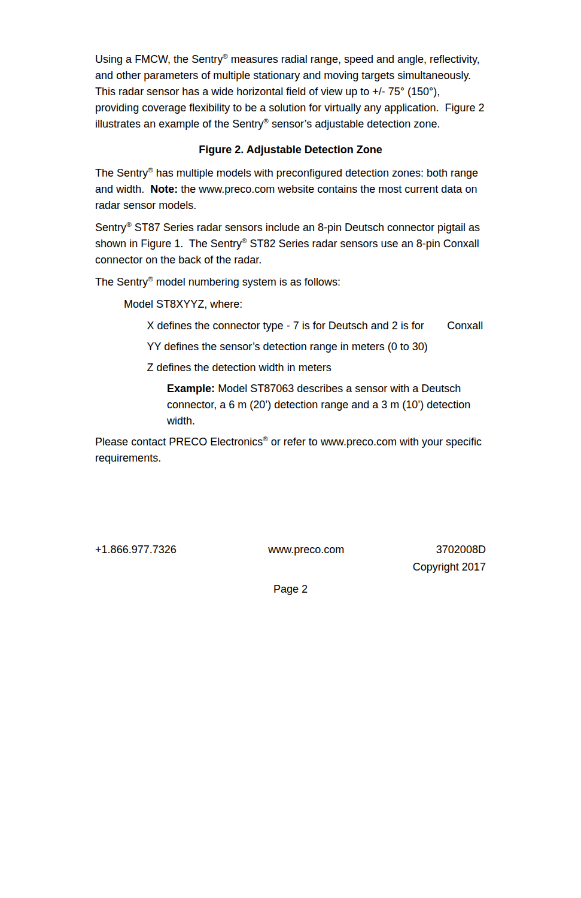Using a FMCW, the Sentry® measures radial range, speed and angle, reflectivity, and other parameters of multiple stationary and moving targets simultaneously. This radar sensor has a wide horizontal field of view up to +/- 75° (150°), providing coverage flexibility to be a solution for virtually any application. Figure 2 illustrates an example of the Sentry® sensor’s adjustable detection zone.
Figure 2. Adjustable Detection Zone
The Sentry® has multiple models with preconfigured detection zones: both range and width. Note: the www.preco.com website contains the most current data on radar sensor models.
Sentry® ST87 Series radar sensors include an 8-pin Deutsch connector pigtail as shown in Figure 1. The Sentry® ST82 Series radar sensors use an 8-pin Conxall connector on the back of the radar.
The Sentry® model numbering system is as follows:
Model ST8XYYZ, where:
X defines the connector type - 7 is for Deutsch and 2 is for Conxall
YY defines the sensor’s detection range in meters (0 to 30)
Z defines the detection width in meters
Example: Model ST87063 describes a sensor with a Deutsch connector, a 6 m (20’) detection range and a 3 m (10’) detection width.
Please contact PRECO Electronics® or refer to www.preco.com with your specific requirements.
+1.866.977.7326
www.preco.com
3702008D
Copyright 2017
Page 2